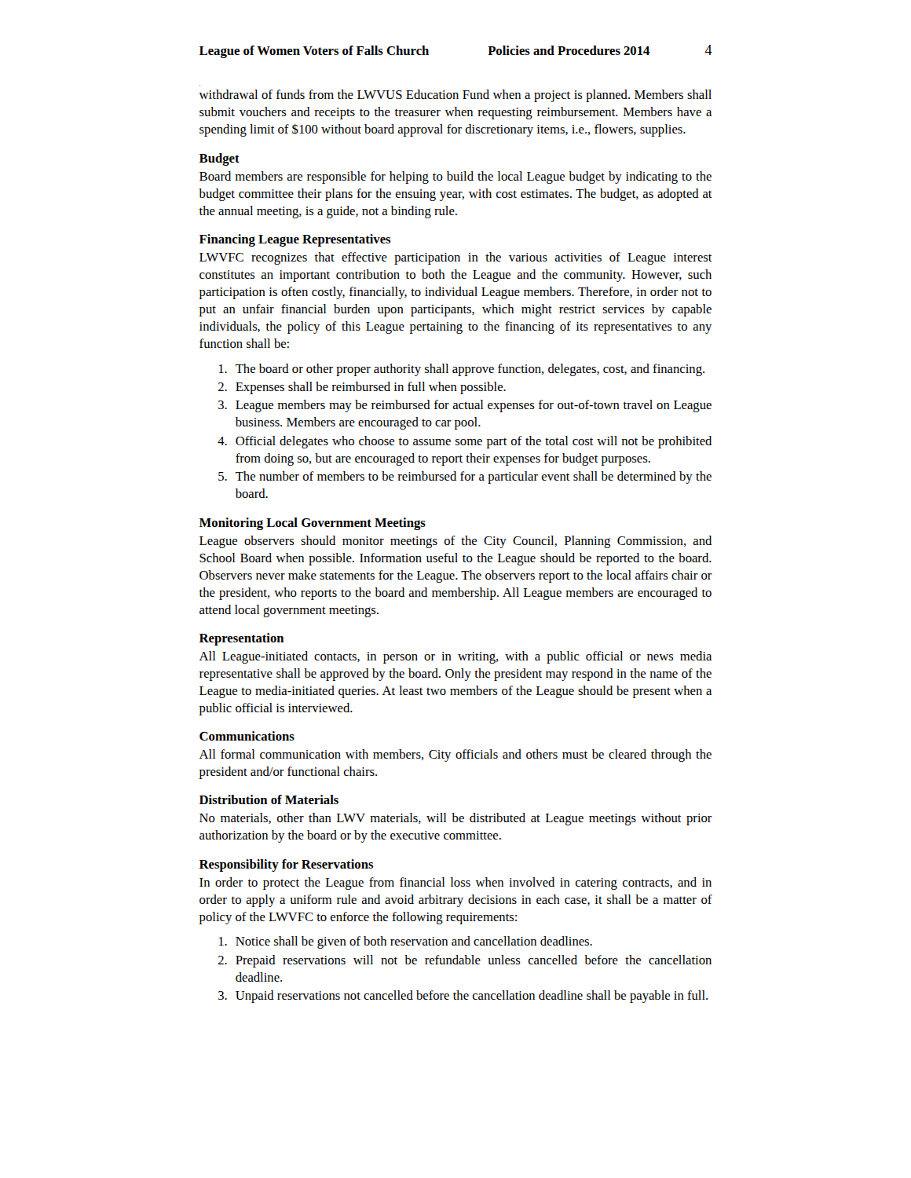League of Women Voters of Falls Church
Policies and Procedures 2014
4
.
withdrawal of funds from the LWVUS Education Fund when a project is planned. Members shall submit vouchers and receipts to the treasurer when requesting reimbursement. Members have a spending limit of $100 without board approval for discretionary items, i.e., flowers, supplies.
Budget
Board members are responsible for helping to build the local League budget by indicating to the budget committee their plans for the ensuing year, with cost estimates. The budget, as adopted at the annual meeting, is a guide, not a binding rule.
Financing League Representatives
LWVFC recognizes that effective participation in the various activities of League interest constitutes an important contribution to both the League and the community. However, such participation is often costly, financially, to individual League members. Therefore, in order not to put an unfair financial burden upon participants, which might restrict services by capable individuals, the policy of this League pertaining to the financing of its representatives to any function shall be:
The board or other proper authority shall approve function, delegates, cost, and financing.
Expenses shall be reimbursed in full when possible.
League members may be reimbursed for actual expenses for out-of-town travel on League business. Members are encouraged to car pool.
Official delegates who choose to assume some part of the total cost will not be prohibited from doing so, but are encouraged to report their expenses for budget purposes.
The number of members to be reimbursed for a particular event shall be determined by the board.
Monitoring Local Government Meetings
League observers should monitor meetings of the City Council, Planning Commission, and School Board when possible. Information useful to the League should be reported to the board. Observers never make statements for the League. The observers report to the local affairs chair or the president, who reports to the board and membership. All League members are encouraged to attend local government meetings.
Representation
All League-initiated contacts, in person or in writing, with a public official or news media representative shall be approved by the board. Only the president may respond in the name of the League to media-initiated queries. At least two members of the League should be present when a public official is interviewed.
Communications
All formal communication with members, City officials and others must be cleared through the president and/or functional chairs.
Distribution of Materials
No materials, other than LWV materials, will be distributed at League meetings without prior authorization by the board or by the executive committee.
Responsibility for Reservations
In order to protect the League from financial loss when involved in catering contracts, and in order to apply a uniform rule and avoid arbitrary decisions in each case, it shall be a matter of policy of the LWVFC to enforce the following requirements:
Notice shall be given of both reservation and cancellation deadlines.
Prepaid reservations will not be refundable unless cancelled before the cancellation deadline.
Unpaid reservations not cancelled before the cancellation deadline shall be payable in full.